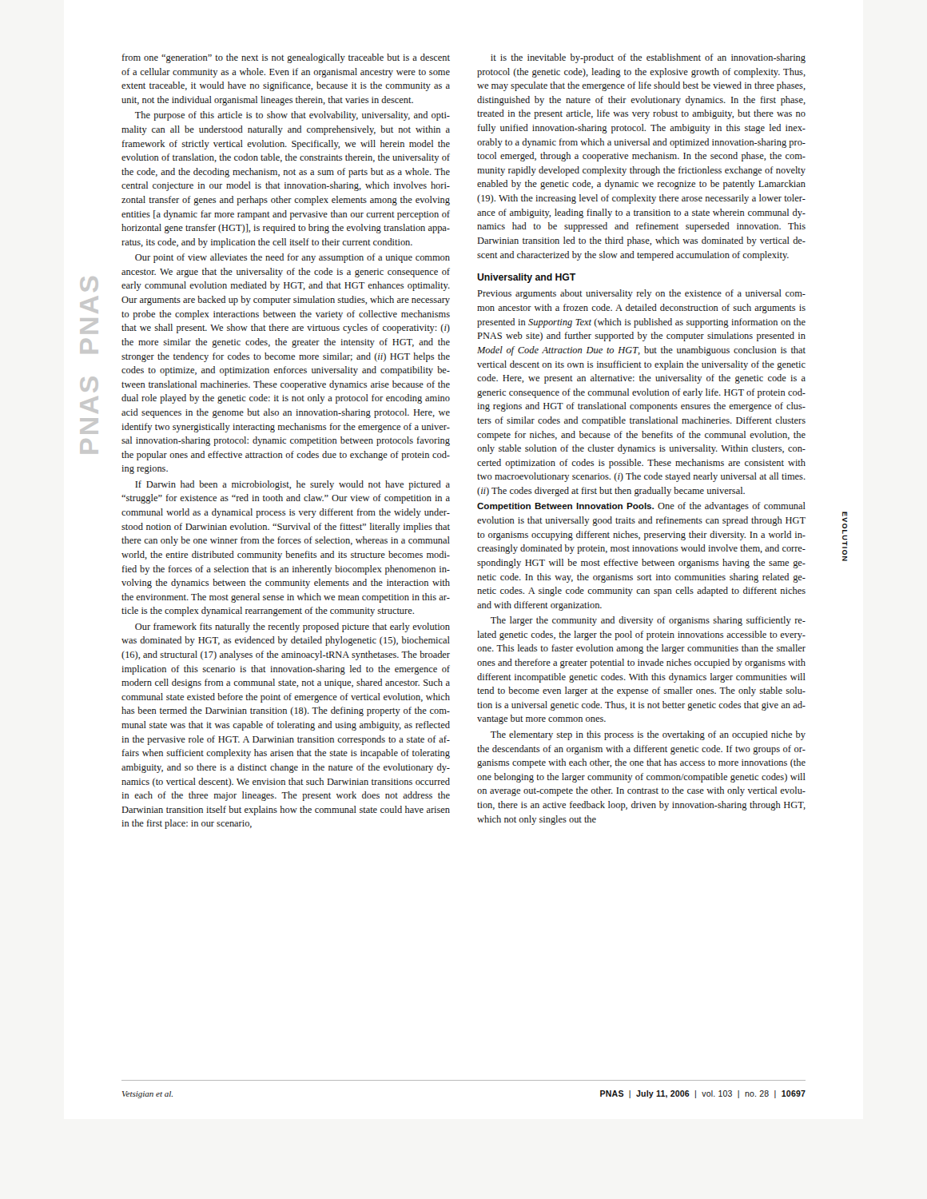PNAS PNAS
EVOLUTION
from one “generation” to the next is not genealogically traceable but is a descent of a cellular community as a whole. Even if an organismal ancestry were to some extent traceable, it would have no significance, because it is the community as a unit, not the individual organismal lineages therein, that varies in descent.
The purpose of this article is to show that evolvability, universality, and optimality can all be understood naturally and comprehensively, but not within a framework of strictly vertical evolution. Specifically, we will herein model the evolution of translation, the codon table, the constraints therein, the universality of the code, and the decoding mechanism, not as a sum of parts but as a whole. The central conjecture in our model is that innovation-sharing, which involves horizontal transfer of genes and perhaps other complex elements among the evolving entities [a dynamic far more rampant and pervasive than our current perception of horizontal gene transfer (HGT)], is required to bring the evolving translation apparatus, its code, and by implication the cell itself to their current condition.
Our point of view alleviates the need for any assumption of a unique common ancestor. We argue that the universality of the code is a generic consequence of early communal evolution mediated by HGT, and that HGT enhances optimality. Our arguments are backed up by computer simulation studies, which are necessary to probe the complex interactions between the variety of collective mechanisms that we shall present. We show that there are virtuous cycles of cooperativity: (i) the more similar the genetic codes, the greater the intensity of HGT, and the stronger the tendency for codes to become more similar; and (ii) HGT helps the codes to optimize, and optimization enforces universality and compatibility between translational machineries. These cooperative dynamics arise because of the dual role played by the genetic code: it is not only a protocol for encoding amino acid sequences in the genome but also an innovation-sharing protocol. Here, we identify two synergistically interacting mechanisms for the emergence of a universal innovation-sharing protocol: dynamic competition between protocols favoring the popular ones and effective attraction of codes due to exchange of protein coding regions.
If Darwin had been a microbiologist, he surely would not have pictured a “struggle” for existence as “red in tooth and claw.” Our view of competition in a communal world as a dynamical process is very different from the widely understood notion of Darwinian evolution. “Survival of the fittest” literally implies that there can only be one winner from the forces of selection, whereas in a communal world, the entire distributed community benefits and its structure becomes modified by the forces of a selection that is an inherently biocomplex phenomenon involving the dynamics between the community elements and the interaction with the environment. The most general sense in which we mean competition in this article is the complex dynamical rearrangement of the community structure.
Our framework fits naturally the recently proposed picture that early evolution was dominated by HGT, as evidenced by detailed phylogenetic (15), biochemical (16), and structural (17) analyses of the aminoacyl-tRNA synthetases. The broader implication of this scenario is that innovation-sharing led to the emergence of modern cell designs from a communal state, not a unique, shared ancestor. Such a communal state existed before the point of emergence of vertical evolution, which has been termed the Darwinian transition (18). The defining property of the communal state was that it was capable of tolerating and using ambiguity, as reflected in the pervasive role of HGT. A Darwinian transition corresponds to a state of affairs when sufficient complexity has arisen that the state is incapable of tolerating ambiguity, and so there is a distinct change in the nature of the evolutionary dynamics (to vertical descent). We envision that such Darwinian transitions occurred in each of the three major lineages. The present work does not address the Darwinian transition itself but explains how the communal state could have arisen in the first place: in our scenario,
it is the inevitable by-product of the establishment of an innovation-sharing protocol (the genetic code), leading to the explosive growth of complexity. Thus, we may speculate that the emergence of life should best be viewed in three phases, distinguished by the nature of their evolutionary dynamics. In the first phase, treated in the present article, life was very robust to ambiguity, but there was no fully unified innovation-sharing protocol. The ambiguity in this stage led inexorably to a dynamic from which a universal and optimized innovation-sharing protocol emerged, through a cooperative mechanism. In the second phase, the community rapidly developed complexity through the frictionless exchange of novelty enabled by the genetic code, a dynamic we recognize to be patently Lamarckian (19). With the increasing level of complexity there arose necessarily a lower tolerance of ambiguity, leading finally to a transition to a state wherein communal dynamics had to be suppressed and refinement superseded innovation. This Darwinian transition led to the third phase, which was dominated by vertical descent and characterized by the slow and tempered accumulation of complexity.
Universality and HGT
Previous arguments about universality rely on the existence of a universal common ancestor with a frozen code. A detailed deconstruction of such arguments is presented in Supporting Text (which is published as supporting information on the PNAS web site) and further supported by the computer simulations presented in Model of Code Attraction Due to HGT, but the unambiguous conclusion is that vertical descent on its own is insufficient to explain the universality of the genetic code. Here, we present an alternative: the universality of the genetic code is a generic consequence of the communal evolution of early life. HGT of protein coding regions and HGT of translational components ensures the emergence of clusters of similar codes and compatible translational machineries. Different clusters compete for niches, and because of the benefits of the communal evolution, the only stable solution of the cluster dynamics is universality. Within clusters, concerted optimization of codes is possible. These mechanisms are consistent with two macroevolutionary scenarios. (i) The code stayed nearly universal at all times. (ii) The codes diverged at first but then gradually became universal.
Competition Between Innovation Pools. One of the advantages of communal evolution is that universally good traits and refinements can spread through HGT to organisms occupying different niches, preserving their diversity. In a world increasingly dominated by protein, most innovations would involve them, and correspondingly HGT will be most effective between organisms having the same genetic code. In this way, the organisms sort into communities sharing related genetic codes. A single code community can span cells adapted to different niches and with different organization.
The larger the community and diversity of organisms sharing sufficiently related genetic codes, the larger the pool of protein innovations accessible to everyone. This leads to faster evolution among the larger communities than the smaller ones and therefore a greater potential to invade niches occupied by organisms with different incompatible genetic codes. With this dynamics larger communities will tend to become even larger at the expense of smaller ones. The only stable solution is a universal genetic code. Thus, it is not better genetic codes that give an advantage but more common ones.
The elementary step in this process is the overtaking of an occupied niche by the descendants of an organism with a different genetic code. If two groups of organisms compete with each other, the one that has access to more innovations (the one belonging to the larger community of common/compatible genetic codes) will on average out-compete the other. In contrast to the case with only vertical evolution, there is an active feedback loop, driven by innovation-sharing through HGT, which not only singles out the
Vetsigian et al.
PNAS | July 11, 2006 | vol. 103 | no. 28 | 10697